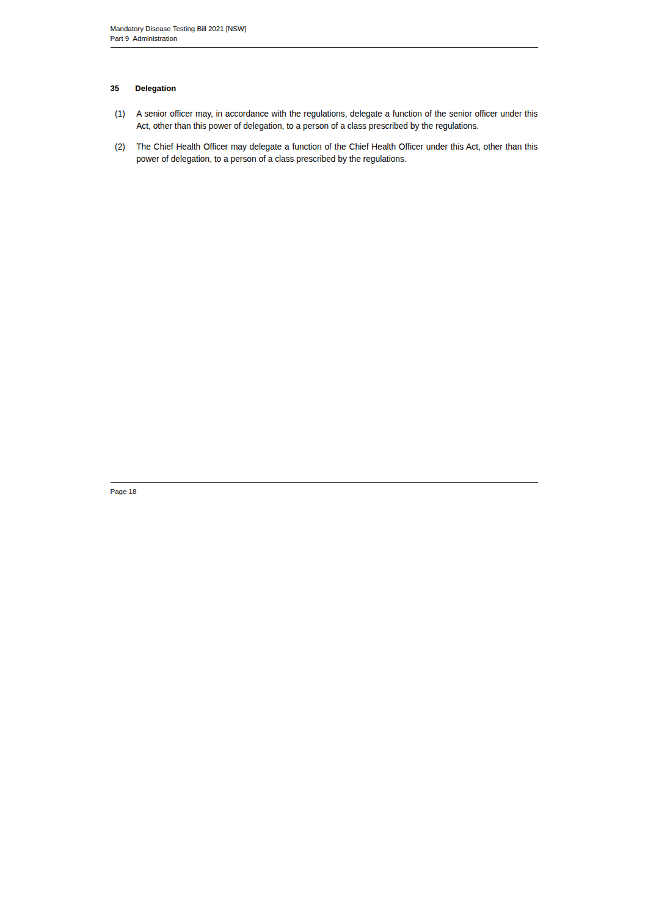Mandatory Disease Testing Bill 2021 [NSW] Part 9 Administration
35
Delegation
(1) A senior officer may, in accordance with the regulations, delegate a function of the senior officer under this Act, other than this power of delegation, to a person of a class prescribed by the regulations.
(2) The Chief Health Officer may delegate a function of the Chief Health Officer under this Act, other than this power of delegation, to a person of a class prescribed by the regulations.
Page 18